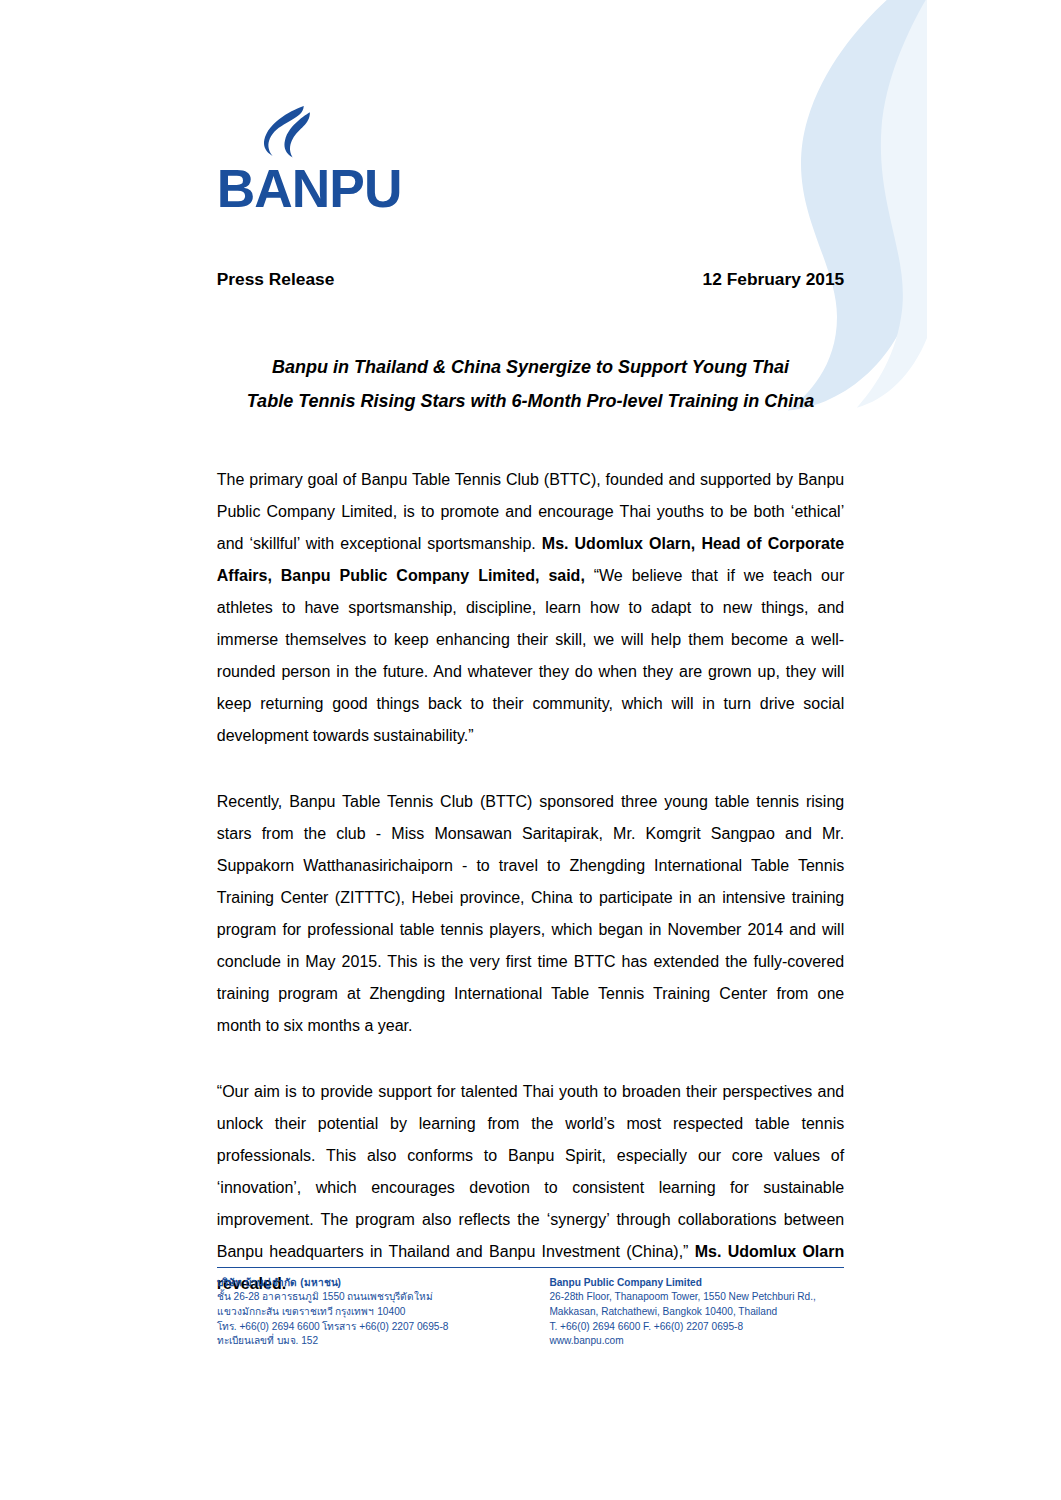BANPU
Press Release 12 February 2015
Banpu in Thailand & China Synergize to Support Young Thai
Table Tennis Rising Stars with 6-Month Pro-level Training in China
The primary goal of Banpu Table Tennis Club (BTTC), founded and supported by Banpu Public Company Limited, is to promote and encourage Thai youths to be both ‘ethical’ and ‘skillful’ with exceptional sportsmanship. Ms. Udomlux Olarn, Head of Corporate Affairs, Banpu Public Company Limited, said, “We believe that if we teach our athletes to have sportsmanship, discipline, learn how to adapt to new things, and immerse themselves to keep enhancing their skill, we will help them become a well-rounded person in the future. And whatever they do when they are grown up, they will keep returning good things back to their community, which will in turn drive social development towards sustainability.”
Recently, Banpu Table Tennis Club (BTTC) sponsored three young table tennis rising stars from the club - Miss Monsawan Saritapirak, Mr. Komgrit Sangpao and Mr. Suppakorn Watthanasirichaiporn - to travel to Zhengding International Table Tennis Training Center (ZITTTC), Hebei province, China to participate in an intensive training program for professional table tennis players, which began in November 2014 and will conclude in May 2015. This is the very first time BTTC has extended the fully-covered training program at Zhengding International Table Tennis Training Center from one month to six months a year.
“Our aim is to provide support for talented Thai youth to broaden their perspectives and unlock their potential by learning from the world’s most respected table tennis professionals. This also conforms to Banpu Spirit, especially our core values of ‘innovation’, which encourages devotion to consistent learning for sustainable improvement. The program also reflects the ‘synergy’ through collaborations between Banpu headquarters in Thailand and Banpu Investment (China),” Ms. Udomlux Olarn revealed.
บริษัท บ้านปู จำกัด (มหาชน)
ชั้น 26-28 อาคารธนภูมิ 1550 ถนนเพชรบุรีตัดใหม่
แขวงมักกะสัน เขตราชเทวี กรุงเทพฯ 10400
โทร. +66(0) 2694 6600 โทรสาร +66(0) 2207 0695-8
ทะเบียนเลขที่ บมจ. 152
Banpu Public Company Limited
26-28th Floor, Thanapoom Tower, 1550 New Petchburi Rd.,
Makkasan, Ratchathewi, Bangkok 10400, Thailand
T. +66(0) 2694 6600 F. +66(0) 2207 0695-8
www.banpu.com